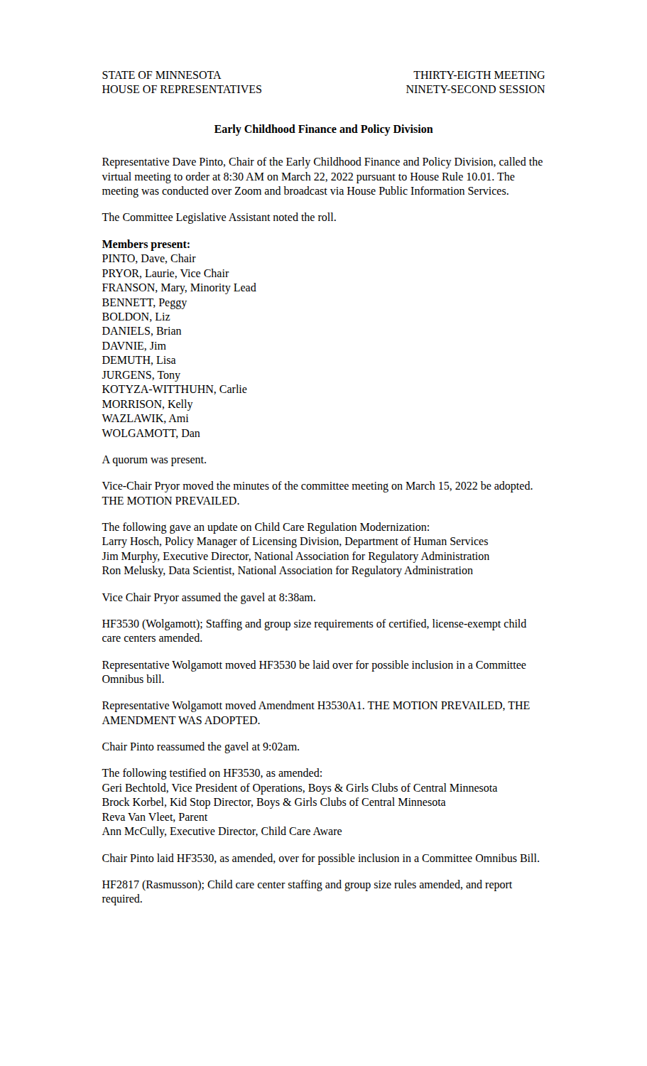| STATE OF MINNESOTA | THIRTY-EIGTH MEETING |
| HOUSE OF REPRESENTATIVES | NINETY-SECOND SESSION |
Early Childhood Finance and Policy Division
Representative Dave Pinto, Chair of the Early Childhood Finance and Policy Division, called the virtual meeting to order at 8:30 AM on March 22, 2022 pursuant to House Rule 10.01. The meeting was conducted over Zoom and broadcast via House Public Information Services.
The Committee Legislative Assistant noted the roll.
Members present:
PINTO, Dave, Chair
PRYOR, Laurie, Vice Chair
FRANSON, Mary, Minority Lead
BENNETT, Peggy
BOLDON, Liz
DANIELS, Brian
DAVNIE, Jim
DEMUTH, Lisa
JURGENS, Tony
KOTYZA-WITTHUHN, Carlie
MORRISON, Kelly
WAZLAWIK, Ami
WOLGAMOTT, Dan
A quorum was present.
Vice-Chair Pryor moved the minutes of the committee meeting on March 15, 2022 be adopted. THE MOTION PREVAILED.
The following gave an update on Child Care Regulation Modernization:
Larry Hosch, Policy Manager of Licensing Division, Department of Human Services
Jim Murphy, Executive Director, National Association for Regulatory Administration
Ron Melusky, Data Scientist, National Association for Regulatory Administration
Vice Chair Pryor assumed the gavel at 8:38am.
HF3530 (Wolgamott); Staffing and group size requirements of certified, license-exempt child care centers amended.
Representative Wolgamott moved HF3530 be laid over for possible inclusion in a Committee Omnibus bill.
Representative Wolgamott moved Amendment H3530A1. THE MOTION PREVAILED, THE AMENDMENT WAS ADOPTED.
Chair Pinto reassumed the gavel at 9:02am.
The following testified on HF3530, as amended:
Geri Bechtold, Vice President of Operations, Boys & Girls Clubs of Central Minnesota
Brock Korbel, Kid Stop Director, Boys & Girls Clubs of Central Minnesota
Reva Van Vleet, Parent
Ann McCully, Executive Director, Child Care Aware
Chair Pinto laid HF3530, as amended, over for possible inclusion in a Committee Omnibus Bill.
HF2817 (Rasmusson); Child care center staffing and group size rules amended, and report required.